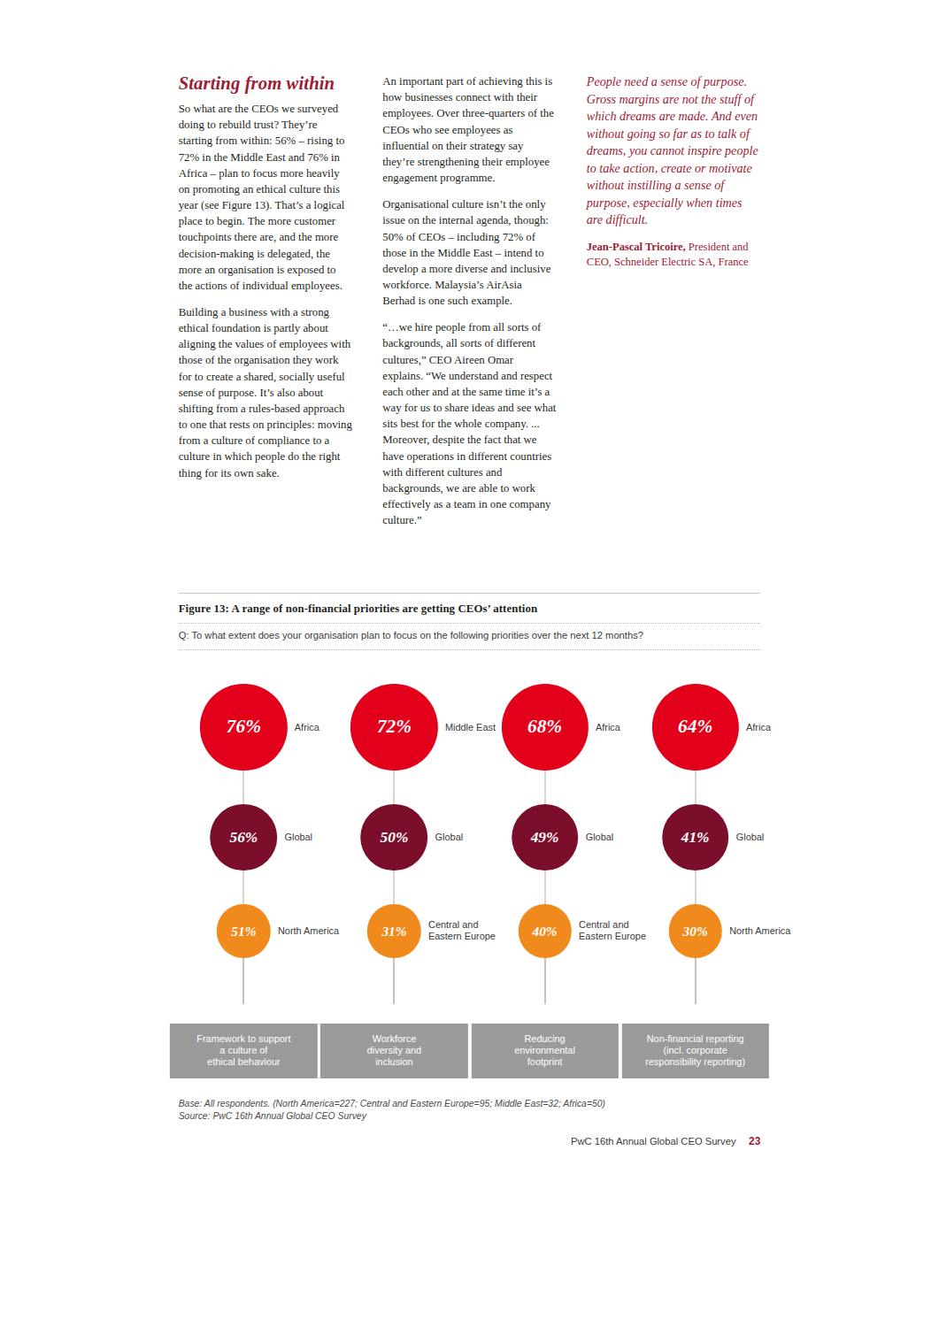Starting from within
So what are the CEOs we surveyed doing to rebuild trust? They’re starting from within: 56% – rising to 72% in the Middle East and 76% in Africa – plan to focus more heavily on promoting an ethical culture this year (see Figure 13). That’s a logical place to begin. The more customer touchpoints there are, and the more decision-making is delegated, the more an organisation is exposed to the actions of individual employees.
Building a business with a strong ethical foundation is partly about aligning the values of employees with those of the organisation they work for to create a shared, socially useful sense of purpose. It’s also about shifting from a rules-based approach to one that rests on principles: moving from a culture of compliance to a culture in which people do the right thing for its own sake.
An important part of achieving this is how businesses connect with their employees. Over three-quarters of the CEOs who see employees as influential on their strategy say they’re strengthening their employee engagement programme.
Organisational culture isn’t the only issue on the internal agenda, though: 50% of CEOs – including 72% of those in the Middle East – intend to develop a more diverse and inclusive workforce. Malaysia’s AirAsia Berhad is one such example.
“…we hire people from all sorts of backgrounds, all sorts of different cultures,” CEO Aireen Omar explains. “We understand and respect each other and at the same time it’s a way for us to share ideas and see what sits best for the whole company. ... Moreover, despite the fact that we have operations in different countries with different cultures and backgrounds, we are able to work effectively as a team in one company culture.”
People need a sense of purpose. Gross margins are not the stuff of which dreams are made. And even without going so far as to talk of dreams, you cannot inspire people to take action, create or motivate without instilling a sense of purpose, especially when times are difficult.
Jean-Pascal Tricoire, President and CEO, Schneider Electric SA, France
Figure 13: A range of non-financial priorities are getting CEOs’ attention
Q: To what extent does your organisation plan to focus on the following priorities over the next 12 months?
76% Africa
56% Global
51% North America
Framework to support
a culture of
ethical behaviour
72% Middle East
50% Global
31% Central and
Eastern Europe
Workforce
diversity and
inclusion
68% Africa
49% Global
40% Central and
Eastern Europe
Reducing
environmental
footprint
64% Africa
41% Global
30% North America
Non-financial reporting
(incl. corporate
responsibility reporting)
Base: All respondents. (North America=227; Central and Eastern Europe=95; Middle East=32; Africa=50)
Source: PwC 16th Annual Global CEO Survey
PwC 16th Annual Global CEO Survey 23